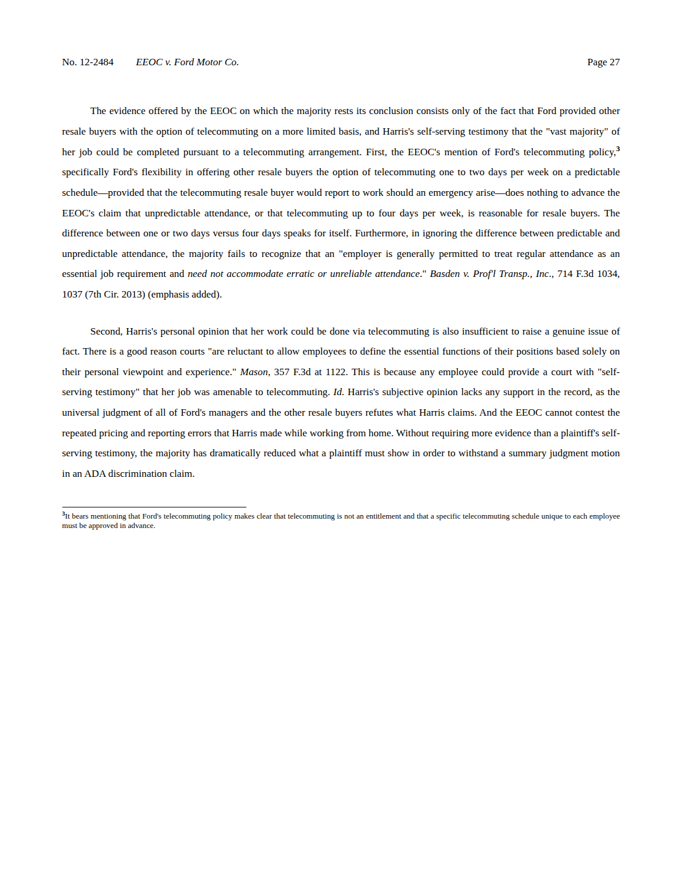No. 12-2484 EEOC v. Ford Motor Co. Page 27
The evidence offered by the EEOC on which the majority rests its conclusion consists only of the fact that Ford provided other resale buyers with the option of telecommuting on a more limited basis, and Harris's self-serving testimony that the "vast majority" of her job could be completed pursuant to a telecommuting arrangement. First, the EEOC's mention of Ford's telecommuting policy,3 specifically Ford's flexibility in offering other resale buyers the option of telecommuting one to two days per week on a predictable schedule—provided that the telecommuting resale buyer would report to work should an emergency arise—does nothing to advance the EEOC's claim that unpredictable attendance, or that telecommuting up to four days per week, is reasonable for resale buyers. The difference between one or two days versus four days speaks for itself. Furthermore, in ignoring the difference between predictable and unpredictable attendance, the majority fails to recognize that an "employer is generally permitted to treat regular attendance as an essential job requirement and need not accommodate erratic or unreliable attendance." Basden v. Prof'l Transp., Inc., 714 F.3d 1034, 1037 (7th Cir. 2013) (emphasis added).
Second, Harris's personal opinion that her work could be done via telecommuting is also insufficient to raise a genuine issue of fact. There is a good reason courts "are reluctant to allow employees to define the essential functions of their positions based solely on their personal viewpoint and experience." Mason, 357 F.3d at 1122. This is because any employee could provide a court with "self-serving testimony" that her job was amenable to telecommuting. Id. Harris's subjective opinion lacks any support in the record, as the universal judgment of all of Ford's managers and the other resale buyers refutes what Harris claims. And the EEOC cannot contest the repeated pricing and reporting errors that Harris made while working from home. Without requiring more evidence than a plaintiff's self-serving testimony, the majority has dramatically reduced what a plaintiff must show in order to withstand a summary judgment motion in an ADA discrimination claim.
3It bears mentioning that Ford's telecommuting policy makes clear that telecommuting is not an entitlement and that a specific telecommuting schedule unique to each employee must be approved in advance.